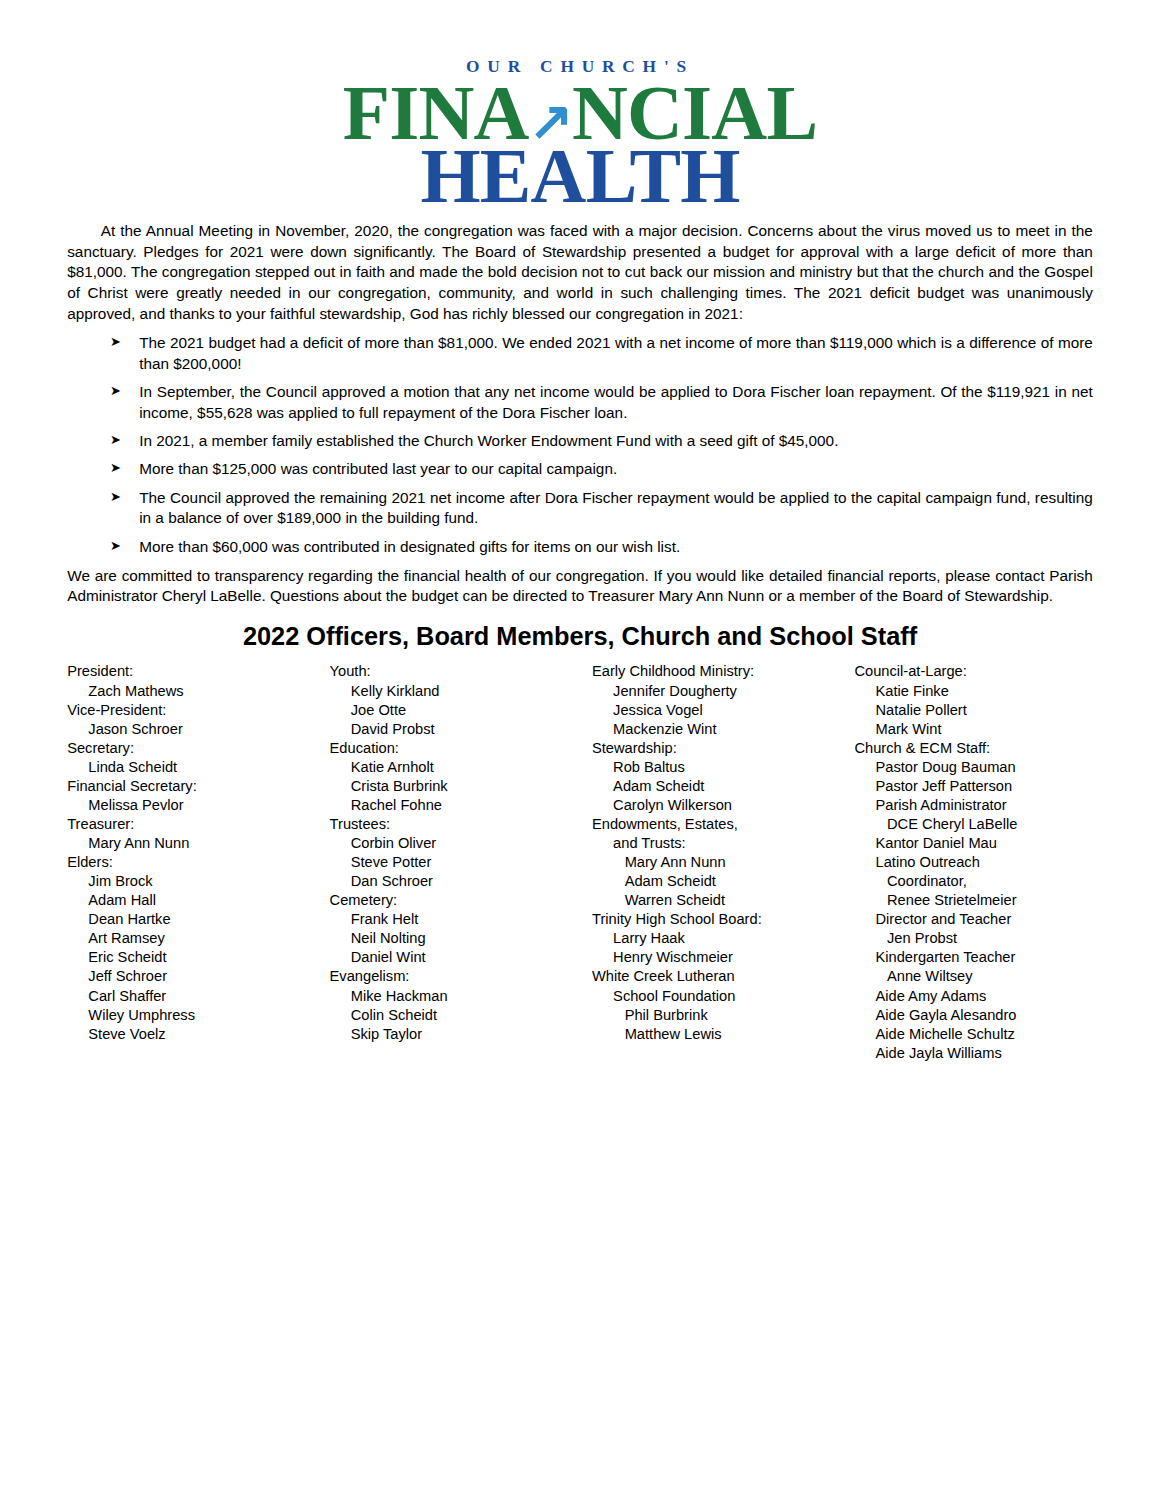OUR CHURCH'S
FINA↗NCIAL
HEALTH
At the Annual Meeting in November, 2020, the congregation was faced with a major decision. Concerns about the virus moved us to meet in the sanctuary. Pledges for 2021 were down significantly. The Board of Stewardship presented a budget for approval with a large deficit of more than $81,000. The congregation stepped out in faith and made the bold decision not to cut back our mission and ministry but that the church and the Gospel of Christ were greatly needed in our congregation, community, and world in such challenging times. The 2021 deficit budget was unanimously approved, and thanks to your faithful stewardship, God has richly blessed our congregation in 2021:
The 2021 budget had a deficit of more than $81,000. We ended 2021 with a net income of more than $119,000 which is a difference of more than $200,000!
In September, the Council approved a motion that any net income would be applied to Dora Fischer loan repayment. Of the $119,921 in net income, $55,628 was applied to full repayment of the Dora Fischer loan.
In 2021, a member family established the Church Worker Endowment Fund with a seed gift of $45,000.
More than $125,000 was contributed last year to our capital campaign.
The Council approved the remaining 2021 net income after Dora Fischer repayment would be applied to the capital campaign fund, resulting in a balance of over $189,000 in the building fund.
More than $60,000 was contributed in designated gifts for items on our wish list.
We are committed to transparency regarding the financial health of our congregation. If you would like detailed financial reports, please contact Parish Administrator Cheryl LaBelle. Questions about the budget can be directed to Treasurer Mary Ann Nunn or a member of the Board of Stewardship.
2022 Officers, Board Members, Church and School Staff
President:
Zach Mathews
Vice-President:
Jason Schroer
Secretary:
Linda Scheidt
Financial Secretary:
Melissa Pevlor
Treasurer:
Mary Ann Nunn
Elders:
Jim Brock
Adam Hall
Dean Hartke
Art Ramsey
Eric Scheidt
Jeff Schroer
Carl Shaffer
Wiley Umphress
Steve Voelz
Youth:
Kelly Kirkland
Joe Otte
David Probst
Education:
Katie Arnholt
Crista Burbrink
Rachel Fohne
Trustees:
Corbin Oliver
Steve Potter
Dan Schroer
Cemetery:
Frank Helt
Neil Nolting
Daniel Wint
Evangelism:
Mike Hackman
Colin Scheidt
Skip Taylor
Early Childhood Ministry:
Jennifer Dougherty
Jessica Vogel
Mackenzie Wint
Stewardship:
Rob Baltus
Adam Scheidt
Carolyn Wilkerson
Endowments, Estates,
and Trusts:
Mary Ann Nunn
Adam Scheidt
Warren Scheidt
Trinity High School Board:
Larry Haak
Henry Wischmeier
White Creek Lutheran
School Foundation
Phil Burbrink
Matthew Lewis
Council-at-Large:
Katie Finke
Natalie Pollert
Mark Wint
Church & ECM Staff:
Pastor Doug Bauman
Pastor Jeff Patterson
Parish Administrator
DCE Cheryl LaBelle
Kantor Daniel Mau
Latino Outreach
Coordinator,
Renee Strietelmeier
Director and Teacher
Jen Probst
Kindergarten Teacher
Anne Wiltsey
Aide Amy Adams
Aide Gayla Alesandro
Aide Michelle Schultz
Aide Jayla Williams